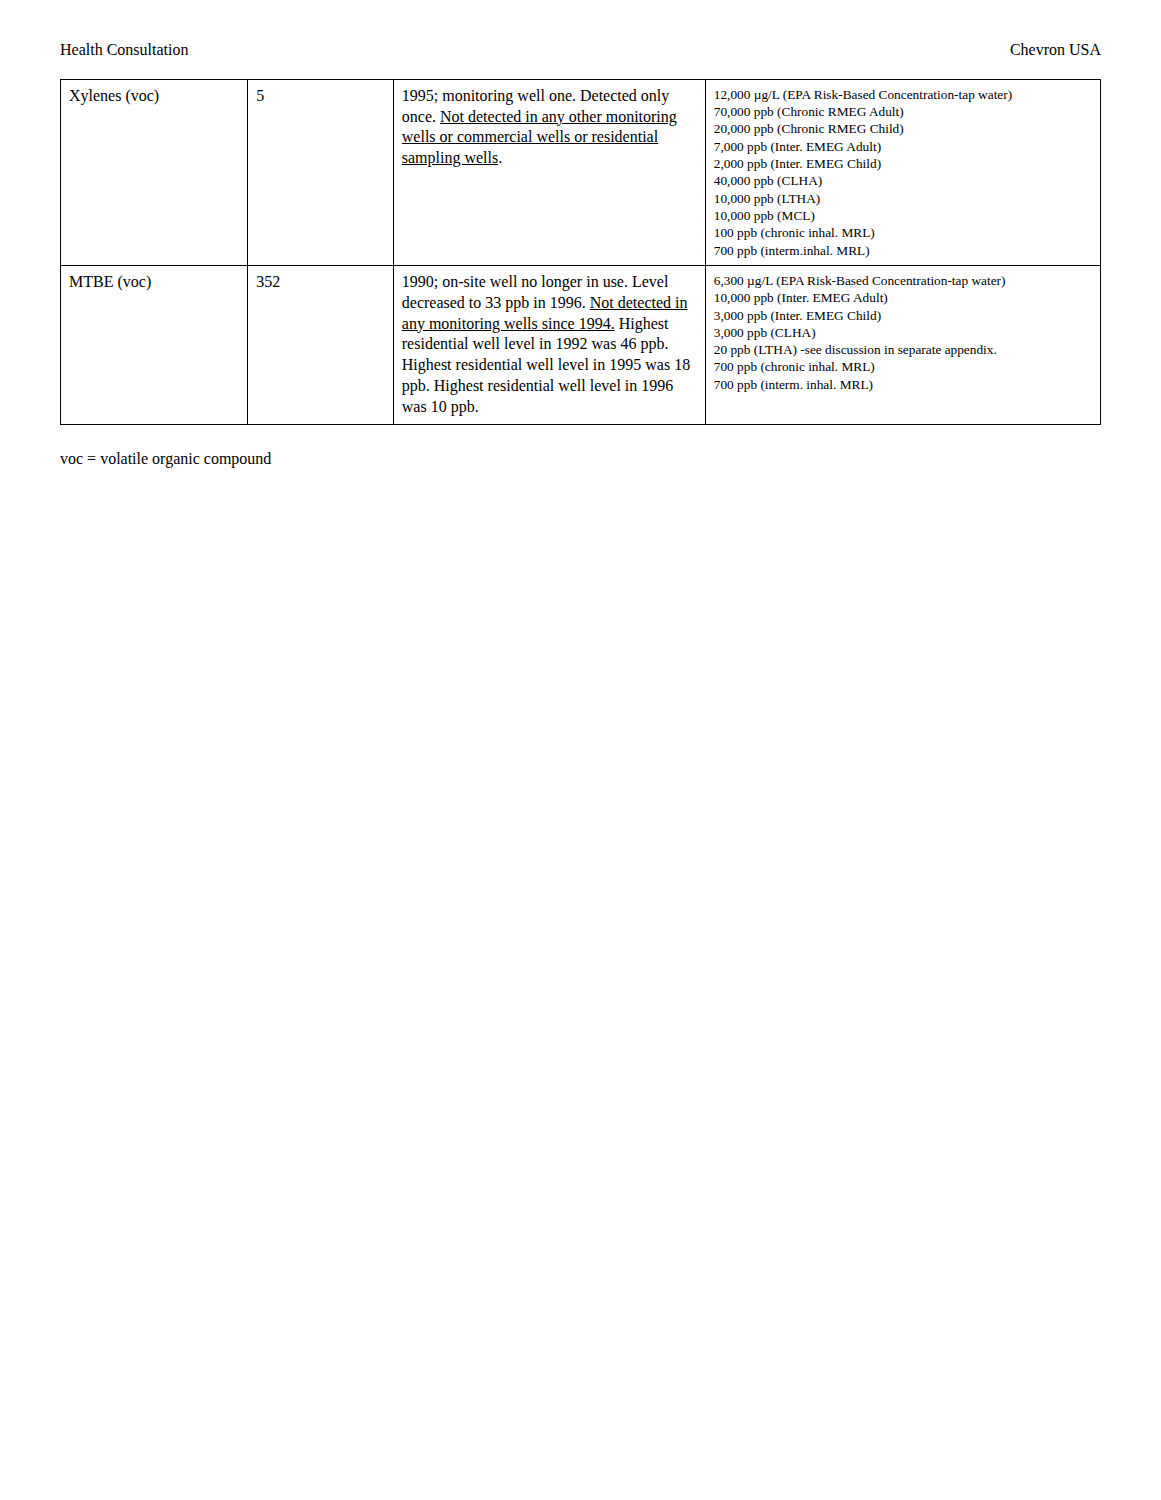Health Consultation Chevron USA
| Xylenes (voc) | 5 | 1995; monitoring well one. Detected only once. Not detected in any other monitoring wells or commercial wells or residential sampling wells . | 12,000 µg/L (EPA Risk-Based Concentration-tap water) 70,000 ppb (Chronic RMEG Adult) 20,000 ppb (Chronic RMEG Child) 7,000 ppb (Inter. EMEG Adult) 2,000 ppb (Inter. EMEG Child) 40,000 ppb (CLHA) 10,000 ppb (LTHA) 10,000 ppb (MCL) 100 ppb (chronic inhal. MRL) 700 ppb (interm.inhal. MRL) |
| MTBE (voc) | 352 | 1990; on-site well no longer in use. Level decreased to 33 ppb in 1996. Not detected in any monitoring wells since 1994. Highest residential well level in 1992 was 46 ppb. Highest residential well level in 1995 was 18 ppb. Highest residential well level in 1996 was 10 ppb. | 6,300 µg/L (EPA Risk-Based Concentration-tap water) 10,000 ppb (Inter. EMEG Adult) 3,000 ppb (Inter. EMEG Child) 3,000 ppb (CLHA) 20 ppb (LTHA) -see discussion in separate appendix. 700 ppb (chronic inhal. MRL) 700 ppb (interm. inhal. MRL) |
voc = volatile organic compound